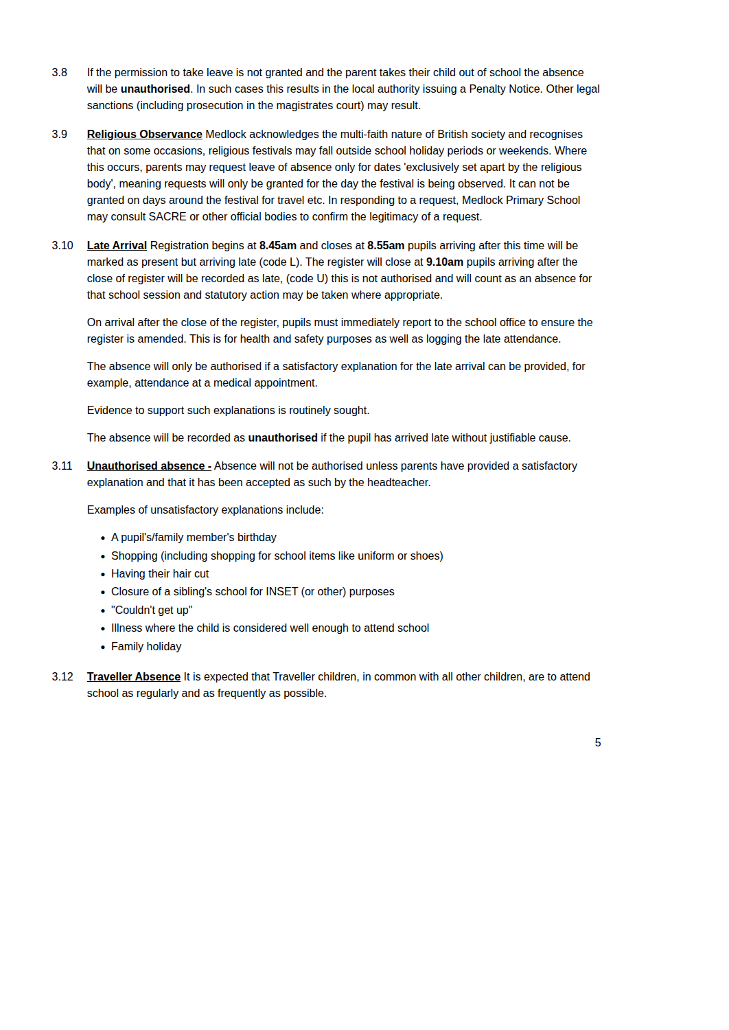3.8
If the permission to take leave is not granted and the parent takes their child out of school the absence will be unauthorised. In such cases this results in the local authority issuing a Penalty Notice. Other legal sanctions (including prosecution in the magistrates court) may result.
3.9
Religious Observance Medlock acknowledges the multi-faith nature of British society and recognises that on some occasions, religious festivals may fall outside school holiday periods or weekends. Where this occurs, parents may request leave of absence only for dates 'exclusively set apart by the religious body', meaning requests will only be granted for the day the festival is being observed. It can not be granted on days around the festival for travel etc. In responding to a request, Medlock Primary School may consult SACRE or other official bodies to confirm the legitimacy of a request.
3.10
Late Arrival Registration begins at 8.45am and closes at 8.55am pupils arriving after this time will be marked as present but arriving late (code L). The register will close at 9.10am pupils arriving after the close of register will be recorded as late, (code U) this is not authorised and will count as an absence for that school session and statutory action may be taken where appropriate.
On arrival after the close of the register, pupils must immediately report to the school office to ensure the register is amended. This is for health and safety purposes as well as logging the late attendance.
The absence will only be authorised if a satisfactory explanation for the late arrival can be provided, for example, attendance at a medical appointment.
Evidence to support such explanations is routinely sought.
The absence will be recorded as unauthorised if the pupil has arrived late without justifiable cause.
3.11
Unauthorised absence - Absence will not be authorised unless parents have provided a satisfactory explanation and that it has been accepted as such by the headteacher.
Examples of unsatisfactory explanations include:
A pupil's/family member's birthday
Shopping (including shopping for school items like uniform or shoes)
Having their hair cut
Closure of a sibling's school for INSET (or other) purposes
"Couldn't get up"
Illness where the child is considered well enough to attend school
Family holiday
3.12
Traveller Absence It is expected that Traveller children, in common with all other children, are to attend school as regularly and as frequently as possible.
5